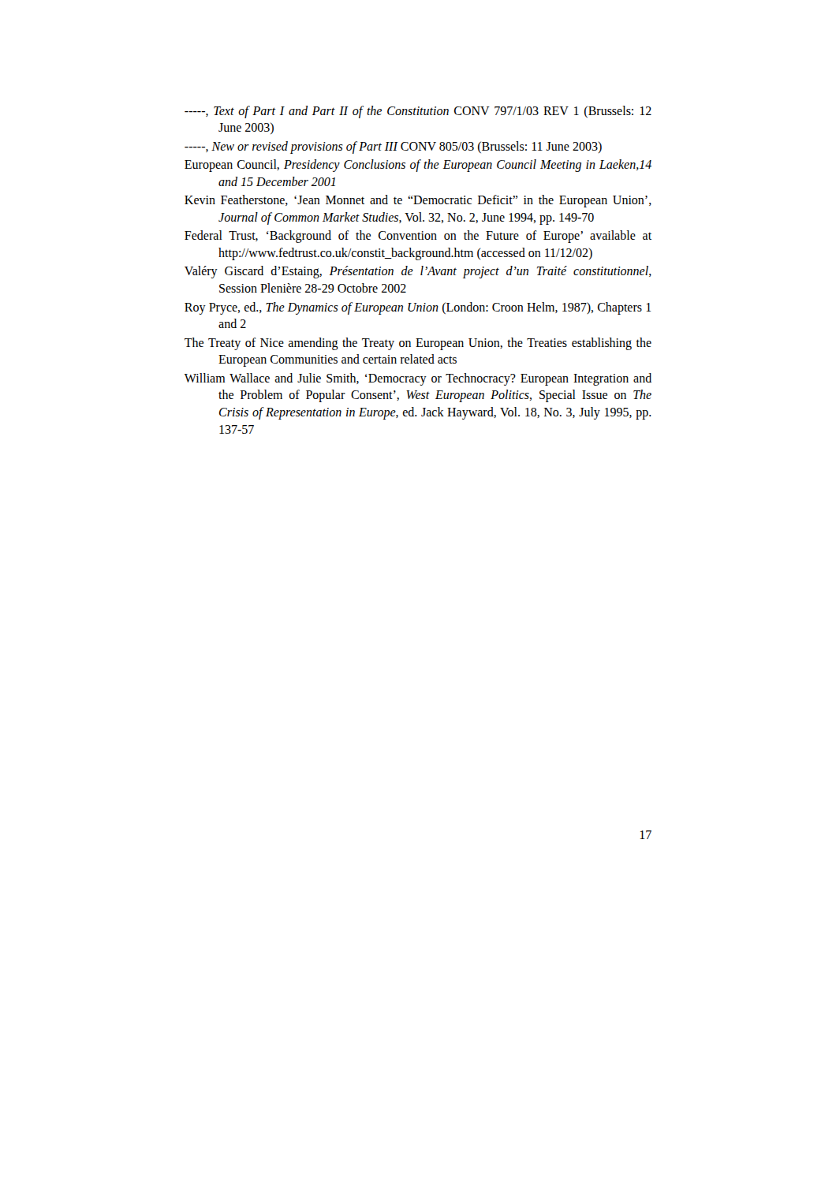-----, Text of Part I and Part II of the Constitution CONV 797/1/03 REV 1 (Brussels: 12 June 2003)
-----, New or revised provisions of Part III CONV 805/03 (Brussels: 11 June 2003)
European Council, Presidency Conclusions of the European Council Meeting in Laeken,14 and 15 December 2001
Kevin Featherstone, ‘Jean Monnet and te “Democratic Deficit” in the European Union’, Journal of Common Market Studies, Vol. 32, No. 2, June 1994, pp. 149-70
Federal Trust, ‘Background of the Convention on the Future of Europe’ available at http://www.fedtrust.co.uk/constit_background.htm (accessed on 11/12/02)
Valéry Giscard d’Estaing, Présentation de l’Avant project d’un Traité constitutionnel, Session Plenière 28-29 Octobre 2002
Roy Pryce, ed., The Dynamics of European Union (London: Croon Helm, 1987), Chapters 1 and 2
The Treaty of Nice amending the Treaty on European Union, the Treaties establishing the European Communities and certain related acts
William Wallace and Julie Smith, ‘Democracy or Technocracy? European Integration and the Problem of Popular Consent’, West European Politics, Special Issue on The Crisis of Representation in Europe, ed. Jack Hayward, Vol. 18, No. 3, July 1995, pp. 137-57
17